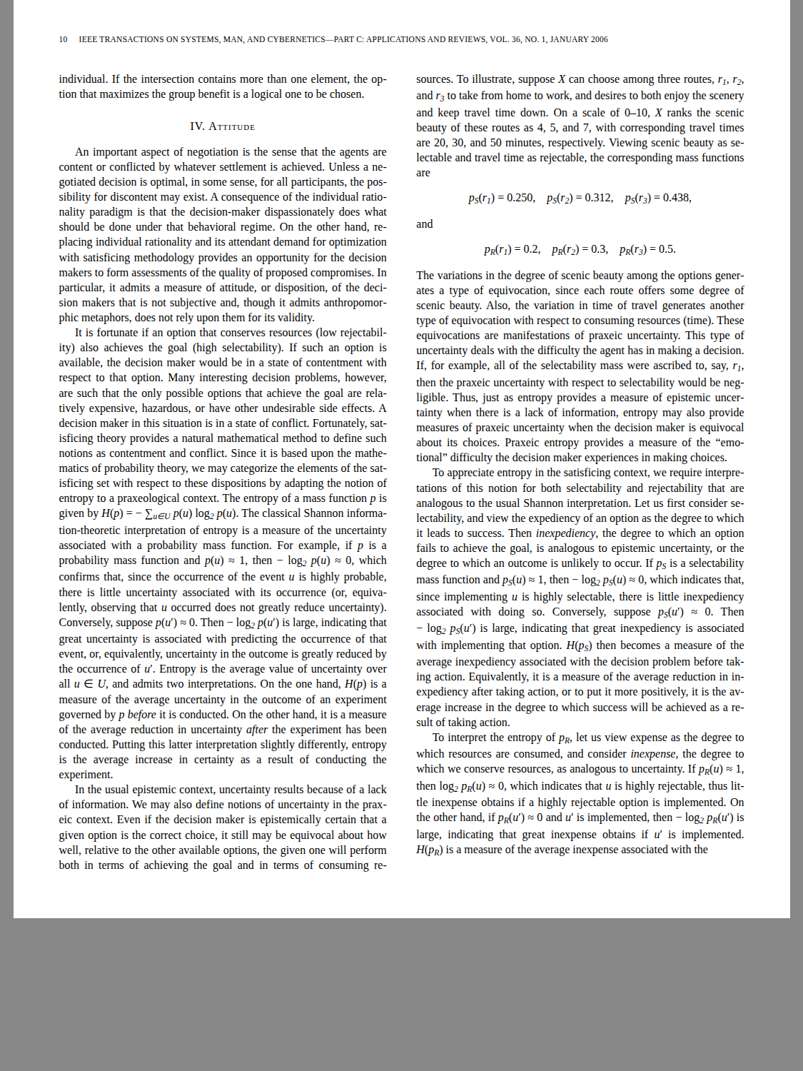10
IEEE TRANSACTIONS ON SYSTEMS, MAN, AND CYBERNETICS—PART C: APPLICATIONS AND REVIEWS, VOL. 36, NO. 1, JANUARY 2006
individual. If the intersection contains more than one element, the option that maximizes the group benefit is a logical one to be chosen.
IV. Attitude
An important aspect of negotiation is the sense that the agents are content or conflicted by whatever settlement is achieved. Unless a negotiated decision is optimal, in some sense, for all participants, the possibility for discontent may exist. A consequence of the individual rationality paradigm is that the decision-maker dispassionately does what should be done under that behavioral regime. On the other hand, replacing individual rationality and its attendant demand for optimization with satisficing methodology provides an opportunity for the decision makers to form assessments of the quality of proposed compromises. In particular, it admits a measure of attitude, or disposition, of the decision makers that is not subjective and, though it admits anthropomorphic metaphors, does not rely upon them for its validity.
It is fortunate if an option that conserves resources (low rejectability) also achieves the goal (high selectability). If such an option is available, the decision maker would be in a state of contentment with respect to that option. Many interesting decision problems, however, are such that the only possible options that achieve the goal are relatively expensive, hazardous, or have other undesirable side effects. A decision maker in this situation is in a state of conflict. Fortunately, satisficing theory provides a natural mathematical method to define such notions as contentment and conflict. Since it is based upon the mathematics of probability theory, we may categorize the elements of the satisficing set with respect to these dispositions by adapting the notion of entropy to a praxeological context. The entropy of a mass function p is given by H(p) = − ∑u∈U p(u) log2 p(u). The classical Shannon information-theoretic interpretation of entropy is a measure of the uncertainty associated with a probability mass function. For example, if p is a probability mass function and p(u) ≈ 1, then − log2 p(u) ≈ 0, which confirms that, since the occurrence of the event u is highly probable, there is little uncertainty associated with its occurrence (or, equivalently, observing that u occurred does not greatly reduce uncertainty). Conversely, suppose p(u′) ≈ 0. Then − log2 p(u′) is large, indicating that great uncertainty is associated with predicting the occurrence of that event, or, equivalently, uncertainty in the outcome is greatly reduced by the occurrence of u′. Entropy is the average value of uncertainty over all u ∈ U, and admits two interpretations. On the one hand, H(p) is a measure of the average uncertainty in the outcome of an experiment governed by p before it is conducted. On the other hand, it is a measure of the average reduction in uncertainty after the experiment has been conducted. Putting this latter interpretation slightly differently, entropy is the average increase in certainty as a result of conducting the experiment.
In the usual epistemic context, uncertainty results because of a lack of information. We may also define notions of uncertainty in the praxeic context. Even if the decision maker is epistemically certain that a given option is the correct choice, it still may be equivocal about how well, relative to the other available options, the given one will perform both in terms of achieving the goal and in terms of consuming resources. To illustrate, suppose X can choose among three routes, r1, r2, and r3 to take from home to work, and desires to both enjoy the scenery and keep travel time down. On a scale of 0–10, X ranks the scenic beauty of these routes as 4, 5, and 7, with corresponding travel times are 20, 30, and 50 minutes, respectively. Viewing scenic beauty as selectable and travel time as rejectable, the corresponding mass functions are
pS(r1) = 0.250, pS(r2) = 0.312, pS(r3) = 0.438,
and
pR(r1) = 0.2, pR(r2) = 0.3, pR(r3) = 0.5.
The variations in the degree of scenic beauty among the options generates a type of equivocation, since each route offers some degree of scenic beauty. Also, the variation in time of travel generates another type of equivocation with respect to consuming resources (time). These equivocations are manifestations of praxeic uncertainty. This type of uncertainty deals with the difficulty the agent has in making a decision. If, for example, all of the selectability mass were ascribed to, say, r1, then the praxeic uncertainty with respect to selectability would be negligible. Thus, just as entropy provides a measure of epistemic uncertainty when there is a lack of information, entropy may also provide measures of praxeic uncertainty when the decision maker is equivocal about its choices. Praxeic entropy provides a measure of the “emotional” difficulty the decision maker experiences in making choices.
To appreciate entropy in the satisficing context, we require interpretations of this notion for both selectability and rejectability that are analogous to the usual Shannon interpretation. Let us first consider selectability, and view the expediency of an option as the degree to which it leads to success. Then inexpediency, the degree to which an option fails to achieve the goal, is analogous to epistemic uncertainty, or the degree to which an outcome is unlikely to occur. If pS is a selectability mass function and pS(u) ≈ 1, then − log2 pS(u) ≈ 0, which indicates that, since implementing u is highly selectable, there is little inexpediency associated with doing so. Conversely, suppose pS(u′) ≈ 0. Then − log2 pS(u′) is large, indicating that great inexpediency is associated with implementing that option. H(pS) then becomes a measure of the average inexpediency associated with the decision problem before taking action. Equivalently, it is a measure of the average reduction in inexpediency after taking action, or to put it more positively, it is the average increase in the degree to which success will be achieved as a result of taking action.
To interpret the entropy of pR, let us view expense as the degree to which resources are consumed, and consider inexpense, the degree to which we conserve resources, as analogous to uncertainty. If pR(u) ≈ 1, then log2 pR(u) ≈ 0, which indicates that u is highly rejectable, thus little inexpense obtains if a highly rejectable option is implemented. On the other hand, if pR(u′) ≈ 0 and u′ is implemented, then − log2 pR(u′) is large, indicating that great inexpense obtains if u′ is implemented. H(pR) is a measure of the average inexpense associated with the